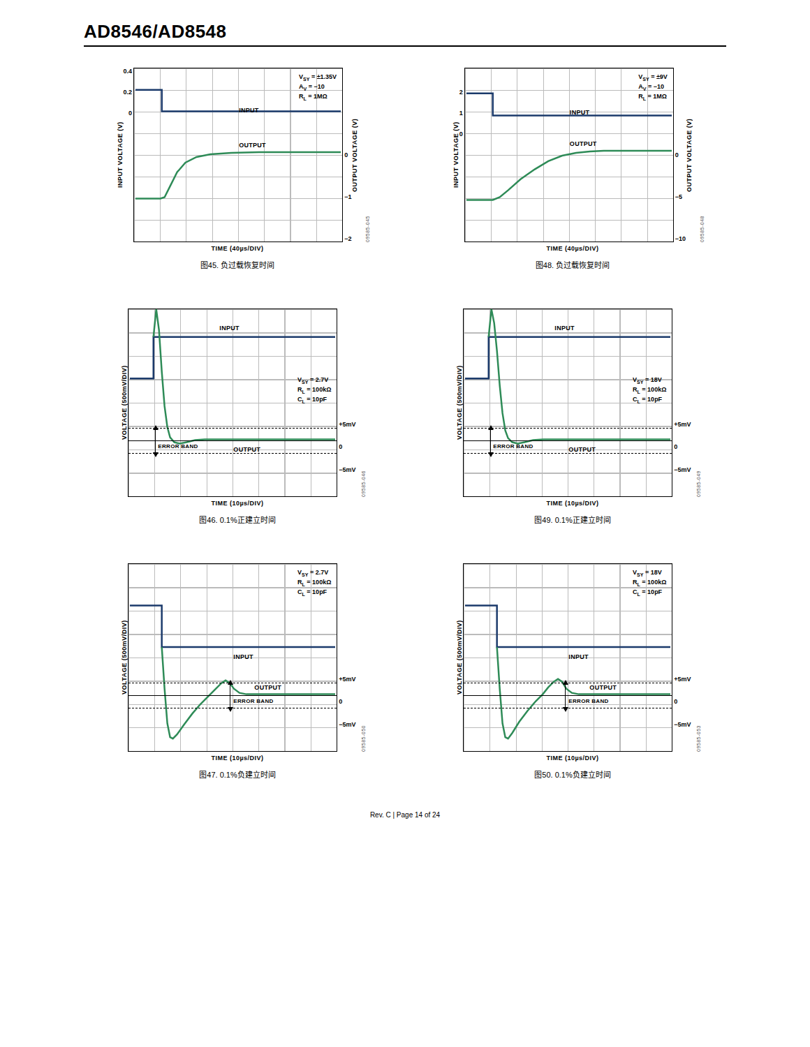AD8546/AD8548
INPUT VOLTAGE (V)
0.4 0.2 0
VSY = ±1.35V
AV = −10
RL = 1MΩ
INPUT
OUTPUT
0 −1 −2
OUTPUT VOLTAGE (V)
09585-045
TIME (40µs/DIV)
图45. 负过载恢复时间
INPUT VOLTAGE (V)
2 1 0
VSY = ±9V
AV = −10
RL = 1MΩ
INPUT
OUTPUT
0 −5 −10
OUTPUT VOLTAGE (V)
09585-048
TIME (40µs/DIV)
图48. 负过载恢复时间
VOLTAGE (500mV/DIV)
VSY = 2.7V
RL = 100kΩ
CL = 10pF
INPUT
OUTPUT
ERROR BAND
+5mV 0 −5mV
09585-046
TIME (10µs/DIV)
图46. 0.1%正建立时间
VOLTAGE (500mV/DIV)
VSY = 18V
RL = 100kΩ
CL = 10pF
INPUT
OUTPUT
ERROR BAND
+5mV 0 −5mV
09585-049
TIME (10µs/DIV)
图49. 0.1%正建立时间
VOLTAGE (500mV/DIV)
VSY = 2.7V
RL = 100kΩ
CL = 10pF
INPUT
OUTPUT
ERROR BAND
+5mV 0 −5mV
09585-050
TIME (10µs/DIV)
图47. 0.1%负建立时间
VOLTAGE (500mV/DIV)
VSY = 18V
RL = 100kΩ
CL = 10pF
INPUT
OUTPUT
ERROR BAND
+5mV 0 −5mV
09585-053
TIME (10µs/DIV)
图50. 0.1%负建立时间
Rev. C | Page 14 of 24